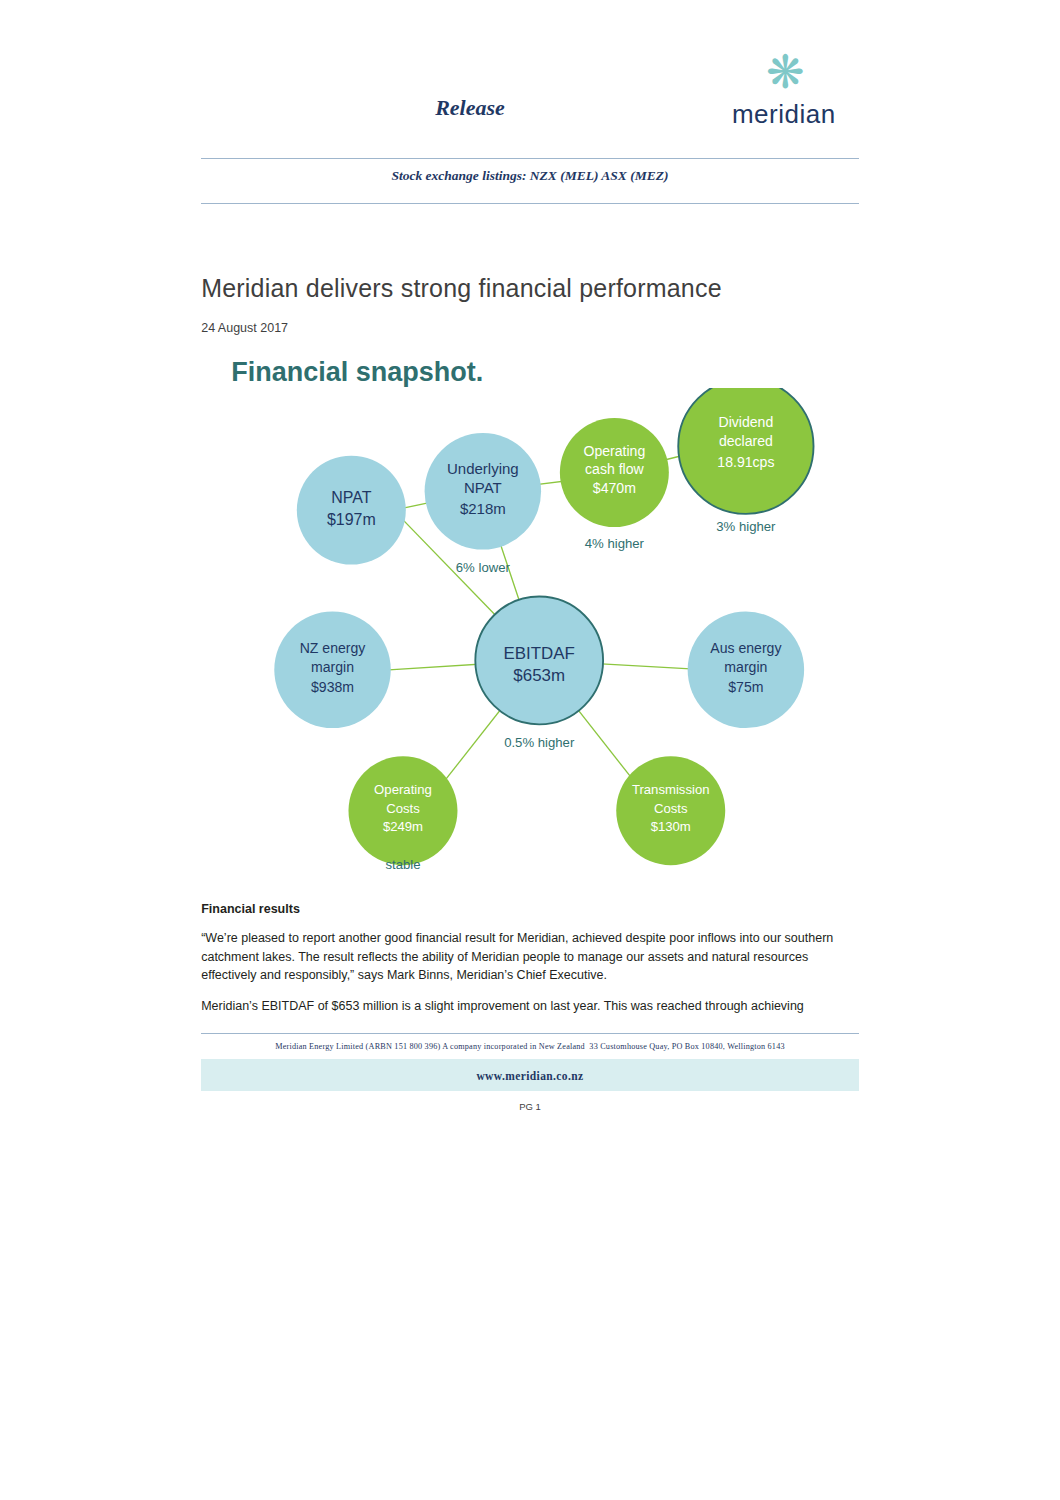❋
meridian
Release
Stock exchange listings: NZX (MEL) ASX (MEZ)
Meridian delivers strong financial performance
24 August 2017
Financial snapshot.
NPAT $197m Underlying NPAT $218m 6% lower Operating cash flow $470m 4% higher Dividend declared 18.91cps 3% higher NZ energy margin $938m EBITDAF $653m 0.5% higher Aus energy margin $75m Operating Costs $249m stable Transmission Costs $130m
Financial results
“We’re pleased to report another good financial result for Meridian, achieved despite poor inflows into our southern catchment lakes. The result reflects the ability of Meridian people to manage our assets and natural resources effectively and responsibly,” says Mark Binns, Meridian’s Chief Executive.
Meridian’s EBITDAF of $653 million is a slight improvement on last year. This was reached through achieving
Meridian Energy Limited (ARBN 151 800 396) A company incorporated in New Zealand 33 Customhouse Quay, PO Box 10840, Wellington 6143
www.meridian.co.nz
PG 1